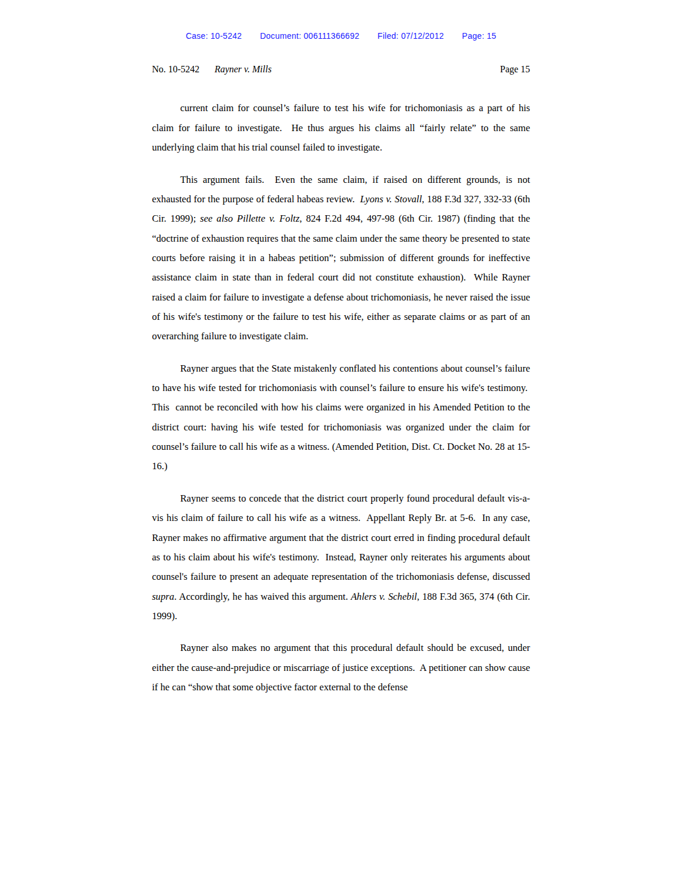Case: 10-5242 Document: 006111366692 Filed: 07/12/2012 Page: 15
No. 10-5242 Rayner v. Mills Page 15
current claim for counsel’s failure to test his wife for trichomoniasis as a part of his claim for failure to investigate. He thus argues his claims all “fairly relate” to the same underlying claim that his trial counsel failed to investigate.
This argument fails. Even the same claim, if raised on different grounds, is not exhausted for the purpose of federal habeas review. Lyons v. Stovall, 188 F.3d 327, 332-33 (6th Cir. 1999); see also Pillette v. Foltz, 824 F.2d 494, 497-98 (6th Cir. 1987) (finding that the “doctrine of exhaustion requires that the same claim under the same theory be presented to state courts before raising it in a habeas petition”; submission of different grounds for ineffective assistance claim in state than in federal court did not constitute exhaustion). While Rayner raised a claim for failure to investigate a defense about trichomoniasis, he never raised the issue of his wife's testimony or the failure to test his wife, either as separate claims or as part of an overarching failure to investigate claim.
Rayner argues that the State mistakenly conflated his contentions about counsel’s failure to have his wife tested for trichomoniasis with counsel’s failure to ensure his wife's testimony. This cannot be reconciled with how his claims were organized in his Amended Petition to the district court: having his wife tested for trichomoniasis was organized under the claim for counsel’s failure to call his wife as a witness. (Amended Petition, Dist. Ct. Docket No. 28 at 15-16.)
Rayner seems to concede that the district court properly found procedural default vis-a-vis his claim of failure to call his wife as a witness. Appellant Reply Br. at 5-6. In any case, Rayner makes no affirmative argument that the district court erred in finding procedural default as to his claim about his wife's testimony. Instead, Rayner only reiterates his arguments about counsel's failure to present an adequate representation of the trichomoniasis defense, discussed supra. Accordingly, he has waived this argument. Ahlers v. Schebil, 188 F.3d 365, 374 (6th Cir. 1999).
Rayner also makes no argument that this procedural default should be excused, under either the cause-and-prejudice or miscarriage of justice exceptions. A petitioner can show cause if he can “show that some objective factor external to the defense